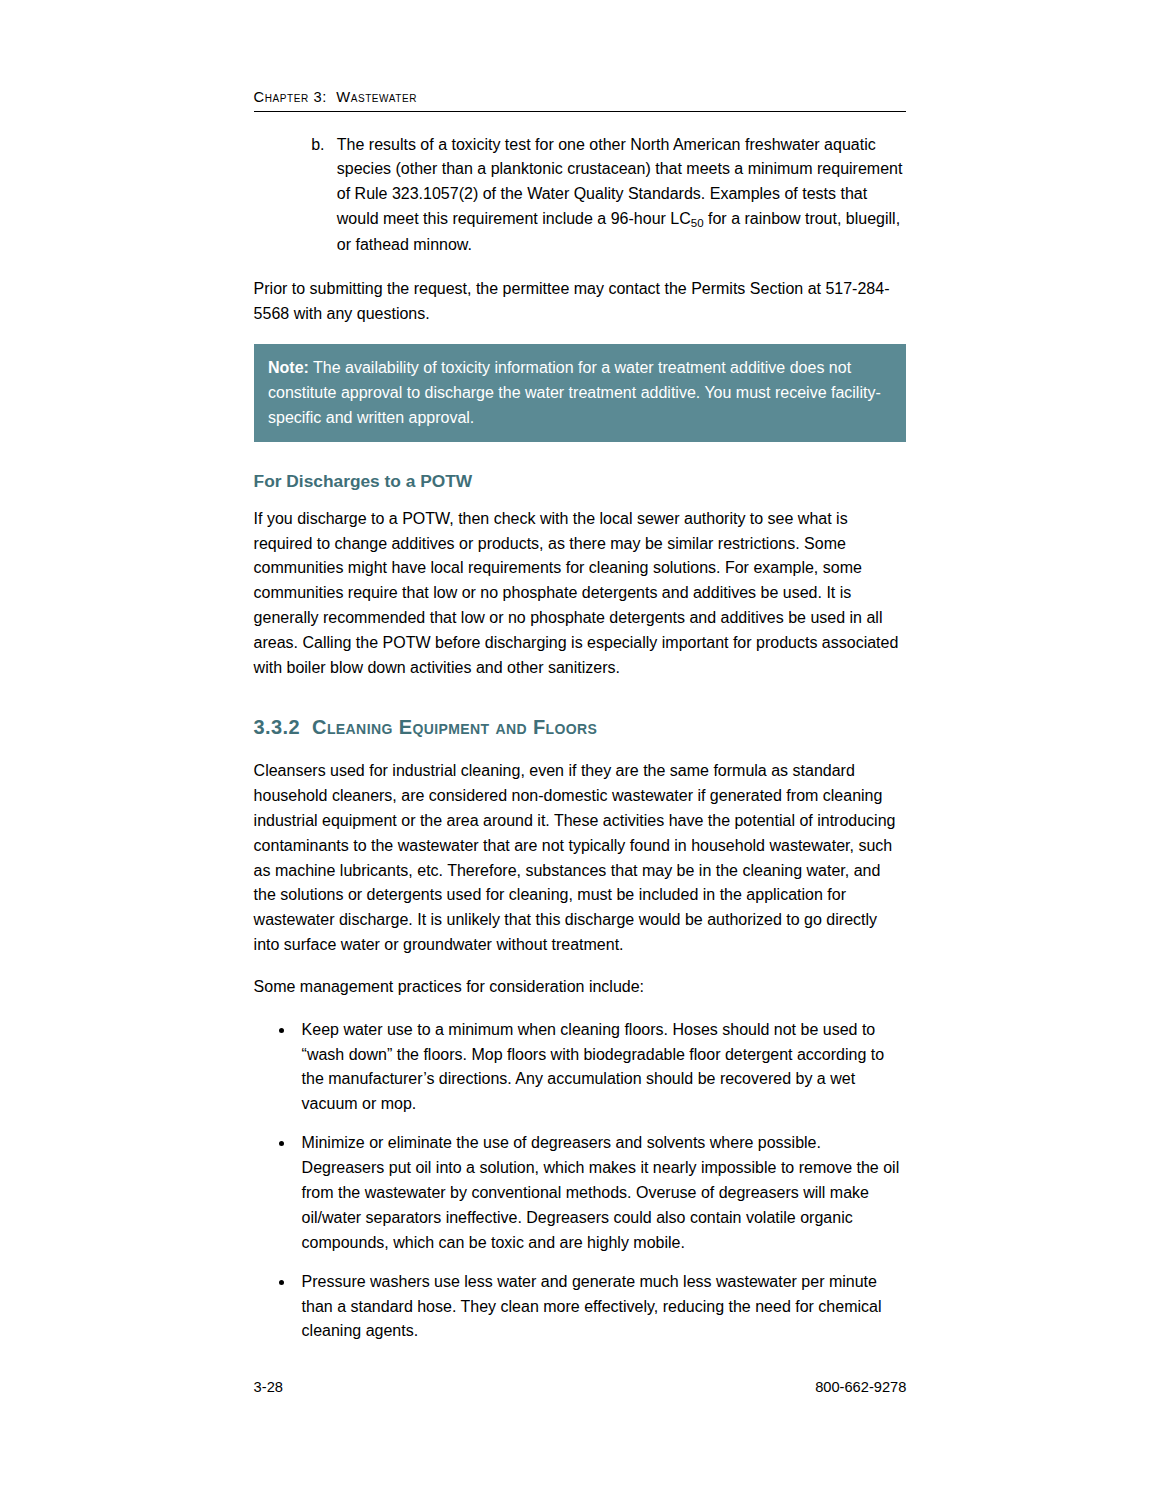Chapter 3: Wastewater
b. The results of a toxicity test for one other North American freshwater aquatic species (other than a planktonic crustacean) that meets a minimum requirement of Rule 323.1057(2) of the Water Quality Standards. Examples of tests that would meet this requirement include a 96-hour LC50 for a rainbow trout, bluegill, or fathead minnow.
Prior to submitting the request, the permittee may contact the Permits Section at 517-284-5568 with any questions.
Note: The availability of toxicity information for a water treatment additive does not constitute approval to discharge the water treatment additive. You must receive facility-specific and written approval.
For Discharges to a POTW
If you discharge to a POTW, then check with the local sewer authority to see what is required to change additives or products, as there may be similar restrictions. Some communities might have local requirements for cleaning solutions. For example, some communities require that low or no phosphate detergents and additives be used. It is generally recommended that low or no phosphate detergents and additives be used in all areas. Calling the POTW before discharging is especially important for products associated with boiler blow down activities and other sanitizers.
3.3.2 Cleaning Equipment and Floors
Cleansers used for industrial cleaning, even if they are the same formula as standard household cleaners, are considered non-domestic wastewater if generated from cleaning industrial equipment or the area around it. These activities have the potential of introducing contaminants to the wastewater that are not typically found in household wastewater, such as machine lubricants, etc. Therefore, substances that may be in the cleaning water, and the solutions or detergents used for cleaning, must be included in the application for wastewater discharge. It is unlikely that this discharge would be authorized to go directly into surface water or groundwater without treatment.
Some management practices for consideration include:
Keep water use to a minimum when cleaning floors. Hoses should not be used to “wash down” the floors. Mop floors with biodegradable floor detergent according to the manufacturer’s directions. Any accumulation should be recovered by a wet vacuum or mop.
Minimize or eliminate the use of degreasers and solvents where possible. Degreasers put oil into a solution, which makes it nearly impossible to remove the oil from the wastewater by conventional methods. Overuse of degreasers will make oil/water separators ineffective. Degreasers could also contain volatile organic compounds, which can be toxic and are highly mobile.
Pressure washers use less water and generate much less wastewater per minute than a standard hose. They clean more effectively, reducing the need for chemical cleaning agents.
3-28 800-662-9278